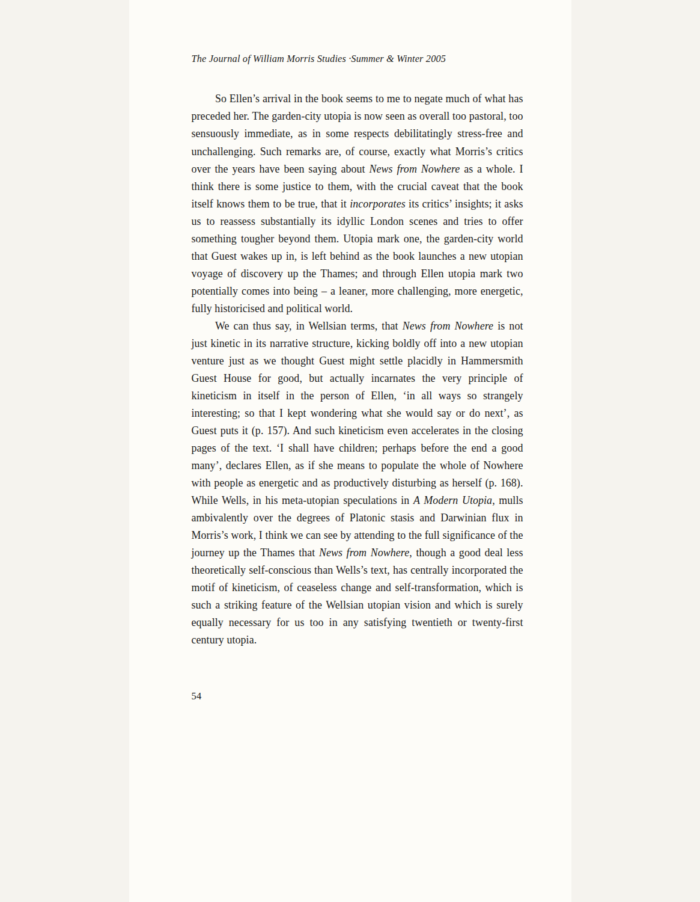The Journal of William Morris Studies ·Summer & Winter 2005
So Ellen’s arrival in the book seems to me to negate much of what has preceded her. The garden-city utopia is now seen as overall too pastoral, too sensuously immediate, as in some respects debilitatingly stress-free and unchallenging. Such remarks are, of course, exactly what Morris’s critics over the years have been saying about News from Nowhere as a whole. I think there is some justice to them, with the crucial caveat that the book itself knows them to be true, that it incorporates its critics’ insights; it asks us to reassess substantially its idyllic London scenes and tries to offer something tougher beyond them. Utopia mark one, the garden-city world that Guest wakes up in, is left behind as the book launches a new utopian voyage of discovery up the Thames; and through Ellen utopia mark two potentially comes into being – a leaner, more challenging, more energetic, fully historicised and political world.
We can thus say, in Wellsian terms, that News from Nowhere is not just kinetic in its narrative structure, kicking boldly off into a new utopian venture just as we thought Guest might settle placidly in Hammersmith Guest House for good, but actually incarnates the very principle of kineticism in itself in the person of Ellen, ‘in all ways so strangely interesting; so that I kept wondering what she would say or do next’, as Guest puts it (p. 157). And such kineticism even accelerates in the closing pages of the text. ‘I shall have children; perhaps before the end a good many’, declares Ellen, as if she means to populate the whole of Nowhere with people as energetic and as productively disturbing as herself (p. 168). While Wells, in his meta-utopian speculations in A Modern Utopia, mulls ambivalently over the degrees of Platonic stasis and Darwinian flux in Morris’s work, I think we can see by attending to the full significance of the journey up the Thames that News from Nowhere, though a good deal less theoretically self-conscious than Wells’s text, has centrally incorporated the motif of kineticism, of ceaseless change and self-transformation, which is such a striking feature of the Wellsian utopian vision and which is surely equally necessary for us too in any satisfying twentieth or twenty-first century utopia.
54